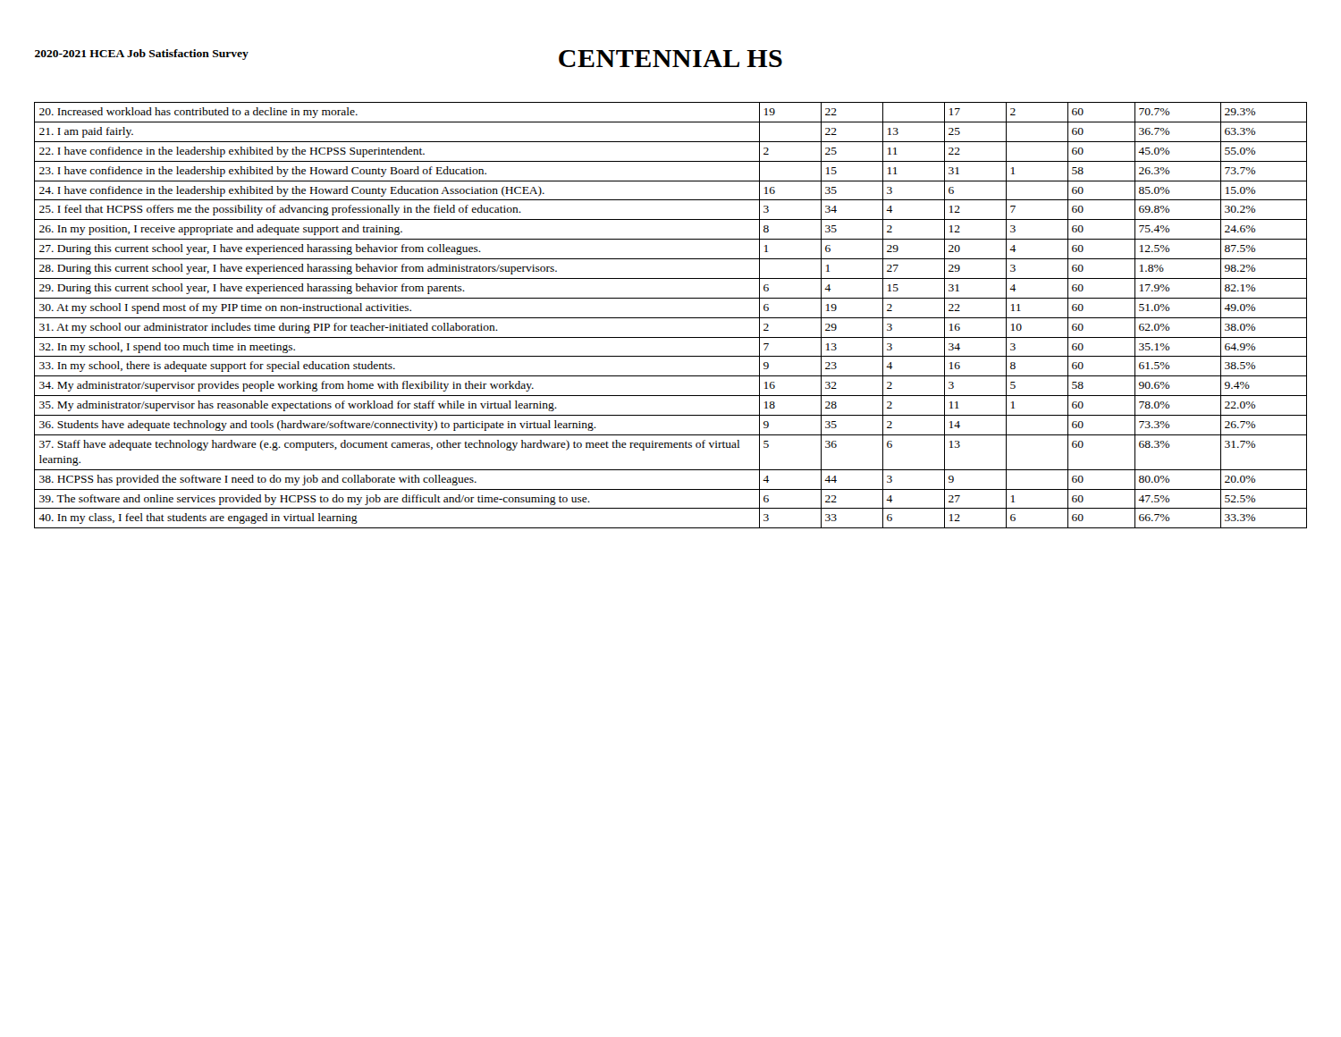2020-2021 HCEA Job Satisfaction Survey
CENTENNIAL HS
| 20. Increased workload has contributed to a decline in my morale. | 19 | 22 | | 17 | 2 | 60 | 70.7% | 29.3% |
| 21. I am paid fairly. | | 22 | 13 | 25 | | 60 | 36.7% | 63.3% |
| 22. I have confidence in the leadership exhibited by the HCPSS Superintendent. | 2 | 25 | 11 | 22 | | 60 | 45.0% | 55.0% |
| 23. I have confidence in the leadership exhibited by the Howard County Board of Education. | | 15 | 11 | 31 | 1 | 58 | 26.3% | 73.7% |
| 24. I have confidence in the leadership exhibited by the Howard County Education Association (HCEA). | 16 | 35 | 3 | 6 | | 60 | 85.0% | 15.0% |
| 25. I feel that HCPSS offers me the possibility of advancing professionally in the field of education. | 3 | 34 | 4 | 12 | 7 | 60 | 69.8% | 30.2% |
| 26. In my position, I receive appropriate and adequate support and training. | 8 | 35 | 2 | 12 | 3 | 60 | 75.4% | 24.6% |
| 27. During this current school year, I have experienced harassing behavior from colleagues. | 1 | 6 | 29 | 20 | 4 | 60 | 12.5% | 87.5% |
| 28. During this current school year, I have experienced harassing behavior from administrators/supervisors. | | 1 | 27 | 29 | 3 | 60 | 1.8% | 98.2% |
| 29. During this current school year, I have experienced harassing behavior from parents. | 6 | 4 | 15 | 31 | 4 | 60 | 17.9% | 82.1% |
| 30. At my school I spend most of my PIP time on non-instructional activities. | 6 | 19 | 2 | 22 | 11 | 60 | 51.0% | 49.0% |
| 31. At my school our administrator includes time during PIP for teacher-initiated collaboration. | 2 | 29 | 3 | 16 | 10 | 60 | 62.0% | 38.0% |
| 32. In my school, I spend too much time in meetings. | 7 | 13 | 3 | 34 | 3 | 60 | 35.1% | 64.9% |
| 33. In my school, there is adequate support for special education students. | 9 | 23 | 4 | 16 | 8 | 60 | 61.5% | 38.5% |
| 34. My administrator/supervisor provides people working from home with flexibility in their workday. | 16 | 32 | 2 | 3 | 5 | 58 | 90.6% | 9.4% |
| 35. My administrator/supervisor has reasonable expectations of workload for staff while in virtual learning. | 18 | 28 | 2 | 11 | 1 | 60 | 78.0% | 22.0% |
| 36. Students have adequate technology and tools (hardware/software/connectivity) to participate in virtual learning. | 9 | 35 | 2 | 14 | | 60 | 73.3% | 26.7% |
| 37. Staff have adequate technology hardware (e.g. computers, document cameras, other technology hardware) to meet the requirements of virtual learning. | 5 | 36 | 6 | 13 | | 60 | 68.3% | 31.7% |
| 38. HCPSS has provided the software I need to do my job and collaborate with colleagues. | 4 | 44 | 3 | 9 | | 60 | 80.0% | 20.0% |
| 39. The software and online services provided by HCPSS to do my job are difficult and/or time-consuming to use. | 6 | 22 | 4 | 27 | 1 | 60 | 47.5% | 52.5% |
| 40. In my class, I feel that students are engaged in virtual learning | 3 | 33 | 6 | 12 | 6 | 60 | 66.7% | 33.3% |